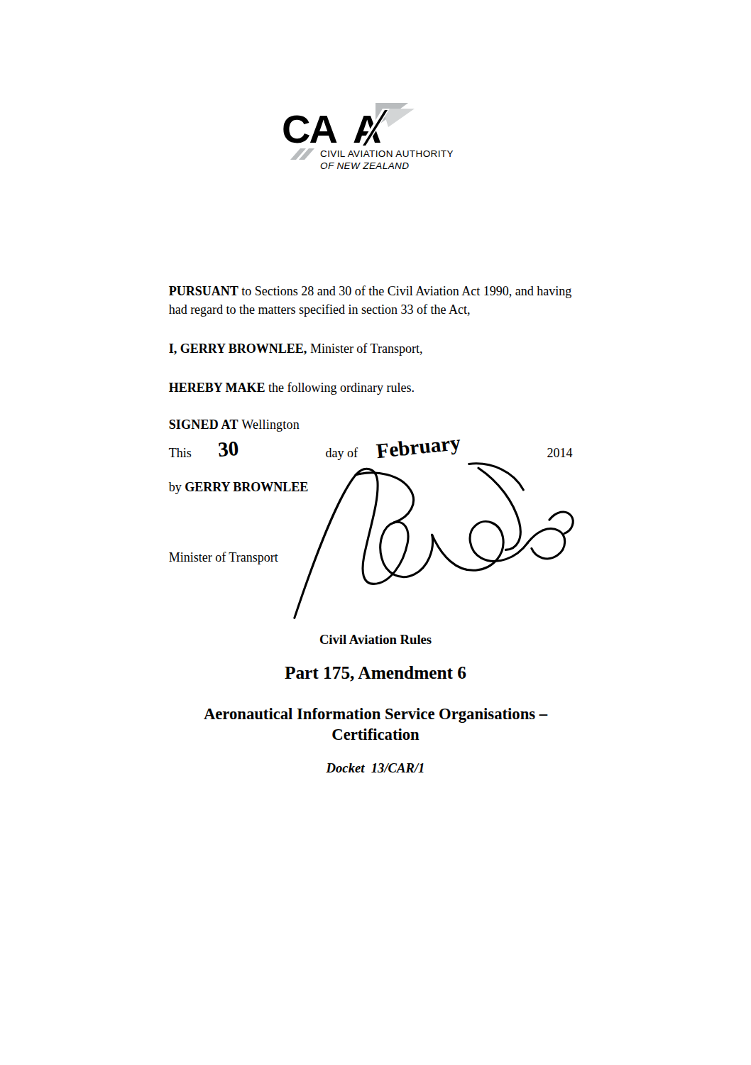CA A CIVIL AVIATION AUTHORITY OF NEW ZEALAND
PURSUANT to Sections 28 and 30 of the Civil Aviation Act 1990, and having had regard to the matters specified in section 33 of the Act,
I, GERRY BROWNLEE, Minister of Transport,
HEREBY MAKE the following ordinary rules.
SIGNED AT Wellington This 30 day of February 2014 by GERRY BROWNLEE Minister of Transport
Civil Aviation Rules
Part 175, Amendment 6
Aeronautical Information Service Organisations –
Certification
Docket 13/CAR/1